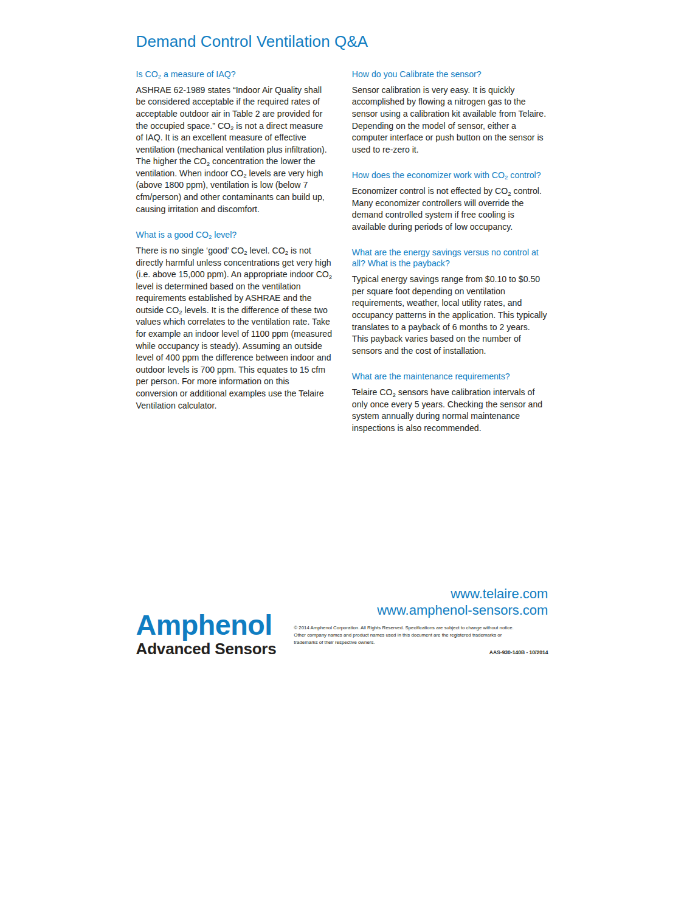Demand Control Ventilation Q&A
Is CO2 a measure of IAQ?
ASHRAE 62-1989 states “Indoor Air Quality shall be considered acceptable if the required rates of acceptable outdoor air in Table 2 are provided for the occupied space.” CO2 is not a direct measure of IAQ. It is an excellent measure of effective ventilation (mechanical ventilation plus infiltration). The higher the CO2 concentration the lower the ventilation. When indoor CO2 levels are very high (above 1800 ppm), ventilation is low (below 7 cfm/person) and other contaminants can build up, causing irritation and discomfort.
What is a good CO2 level?
There is no single ‘good’ CO2 level. CO2 is not directly harmful unless concentrations get very high (i.e. above 15,000 ppm). An appropriate indoor CO2 level is determined based on the ventilation requirements established by ASHRAE and the outside CO2 levels. It is the difference of these two values which correlates to the ventilation rate. Take for example an indoor level of 1100 ppm (measured while occupancy is steady). Assuming an outside level of 400 ppm the difference between indoor and outdoor levels is 700 ppm. This equates to 15 cfm per person. For more information on this conversion or additional examples use the Telaire Ventilation calculator.
How do you Calibrate the sensor?
Sensor calibration is very easy. It is quickly accomplished by flowing a nitrogen gas to the sensor using a calibration kit available from Telaire. Depending on the model of sensor, either a computer interface or push button on the sensor is used to re-zero it.
How does the economizer work with CO2 control?
Economizer control is not effected by CO2 control. Many economizer controllers will override the demand controlled system if free cooling is available during periods of low occupancy.
What are the energy savings versus no control at all? What is the payback?
Typical energy savings range from $0.10 to $0.50 per square foot depending on ventilation requirements, weather, local utility rates, and occupancy patterns in the application. This typically translates to a payback of 6 months to 2 years. This payback varies based on the number of sensors and the cost of installation.
What are the maintenance requirements?
Telaire CO2 sensors have calibration intervals of only once every 5 years. Checking the sensor and system annually during normal maintenance inspections is also recommended.
Amphenol Advanced Sensors
www.telaire.com
www.amphenol-sensors.com
© 2014 Amphenol Corporation. All Rights Reserved. Specifications are subject to change without notice.
Other company names and product names used in this document are the registered trademarks or
trademarks of their respective owners.
AAS-930-140B - 10/2014